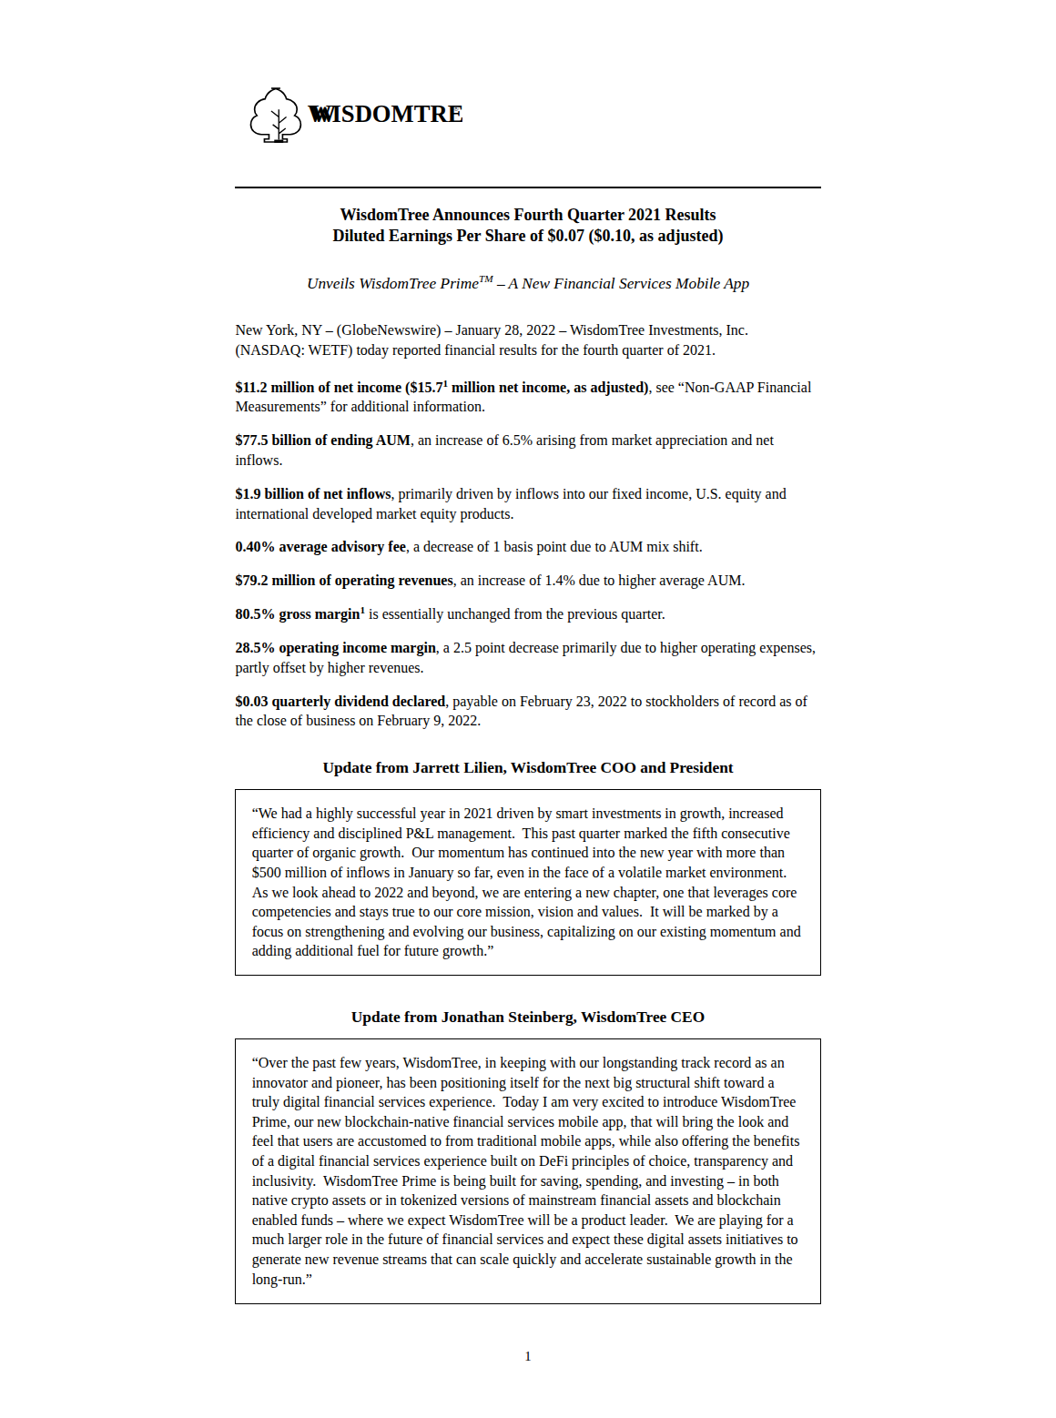W W WISDOMTREE ®
WisdomTree Announces Fourth Quarter 2021 Results
Diluted Earnings Per Share of $0.07 ($0.10, as adjusted)
Unveils WisdomTree PrimeTM – A New Financial Services Mobile App
New York, NY – (GlobeNewswire) – January 28, 2022 – WisdomTree Investments, Inc. (NASDAQ: WETF) today reported financial results for the fourth quarter of 2021.
$11.2 million of net income ($15.71 million net income, as adjusted), see “Non-GAAP Financial Measurements” for additional information.
$77.5 billion of ending AUM, an increase of 6.5% arising from market appreciation and net inflows.
$1.9 billion of net inflows, primarily driven by inflows into our fixed income, U.S. equity and international developed market equity products.
0.40% average advisory fee, a decrease of 1 basis point due to AUM mix shift.
$79.2 million of operating revenues, an increase of 1.4% due to higher average AUM.
80.5% gross margin1 is essentially unchanged from the previous quarter.
28.5% operating income margin, a 2.5 point decrease primarily due to higher operating expenses, partly offset by higher revenues.
$0.03 quarterly dividend declared, payable on February 23, 2022 to stockholders of record as of the close of business on February 9, 2022.
Update from Jarrett Lilien, WisdomTree COO and President
“We had a highly successful year in 2021 driven by smart investments in growth, increased efficiency and disciplined P&L management. This past quarter marked the fifth consecutive quarter of organic growth. Our momentum has continued into the new year with more than $500 million of inflows in January so far, even in the face of a volatile market environment. As we look ahead to 2022 and beyond, we are entering a new chapter, one that leverages core competencies and stays true to our core mission, vision and values. It will be marked by a focus on strengthening and evolving our business, capitalizing on our existing momentum and adding additional fuel for future growth.”
Update from Jonathan Steinberg, WisdomTree CEO
“Over the past few years, WisdomTree, in keeping with our longstanding track record as an innovator and pioneer, has been positioning itself for the next big structural shift toward a truly digital financial services experience. Today I am very excited to introduce WisdomTree Prime, our new blockchain-native financial services mobile app, that will bring the look and feel that users are accustomed to from traditional mobile apps, while also offering the benefits of a digital financial services experience built on DeFi principles of choice, transparency and inclusivity. WisdomTree Prime is being built for saving, spending, and investing – in both native crypto assets or in tokenized versions of mainstream financial assets and blockchain enabled funds – where we expect WisdomTree will be a product leader. We are playing for a much larger role in the future of financial services and expect these digital assets initiatives to generate new revenue streams that can scale quickly and accelerate sustainable growth in the long-run.”
1